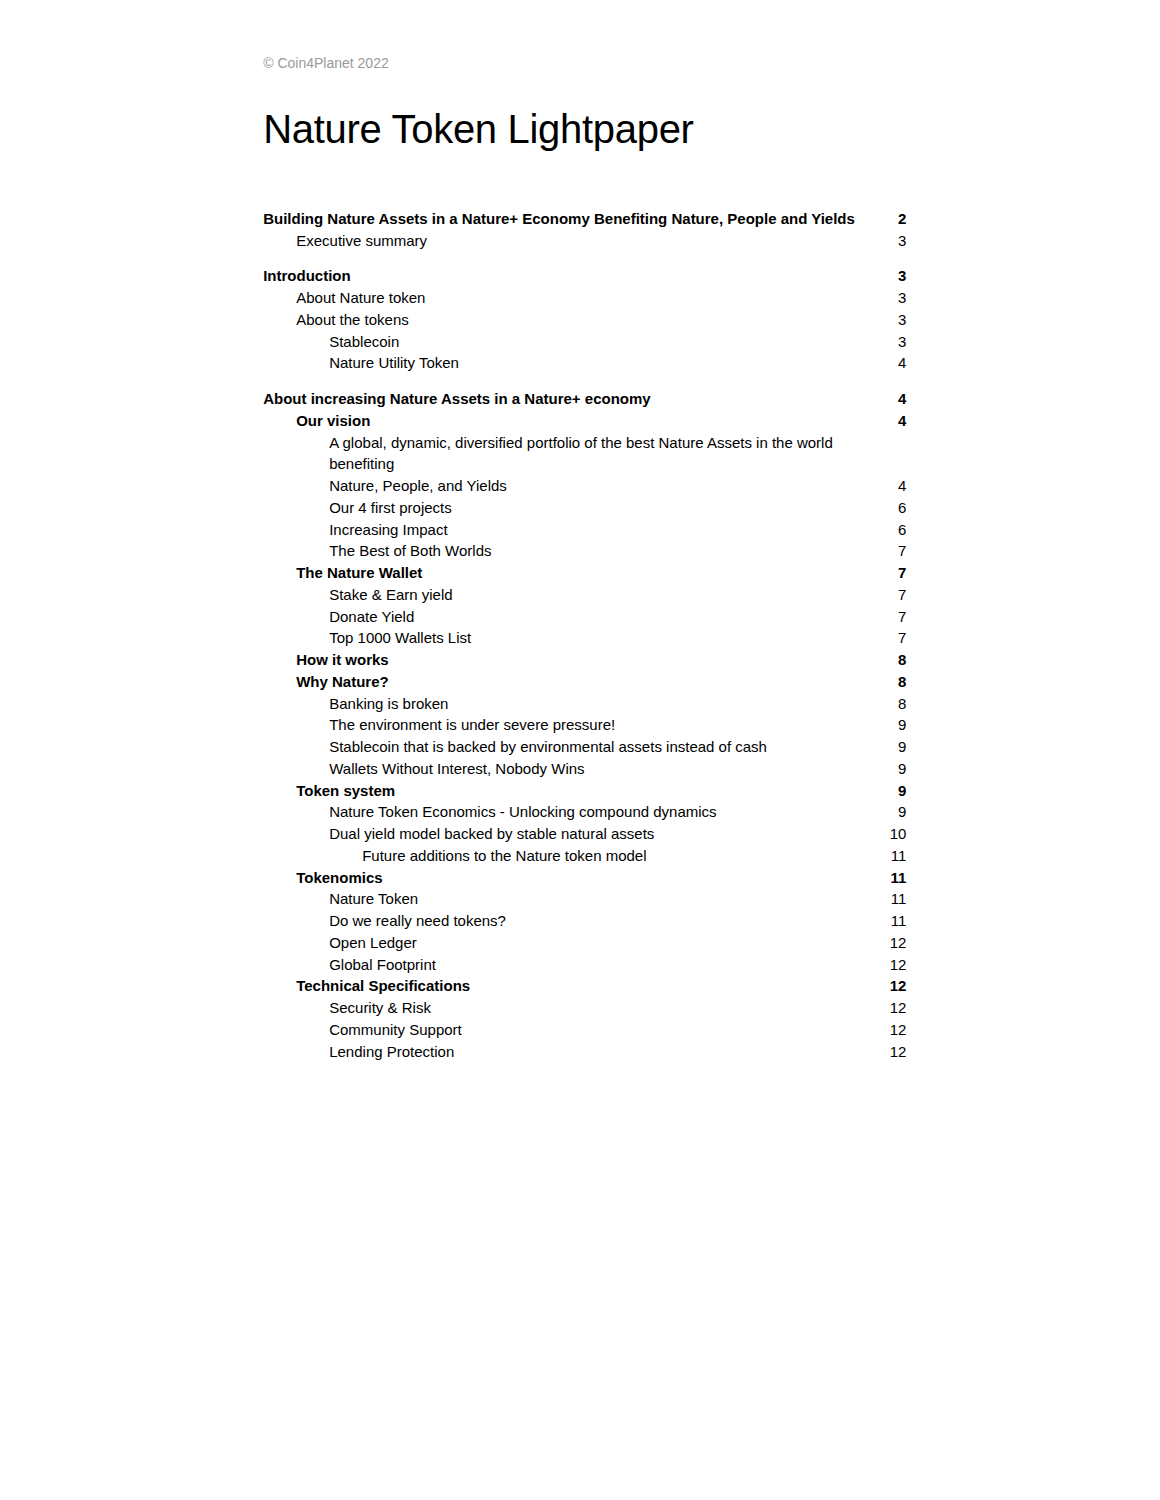© Coin4Planet 2022
Nature Token Lightpaper
| Building Nature Assets in a Nature+ Economy Benefiting Nature, People and Yields | 2 |
| Executive summary | 3 |
| Introduction | 3 |
| About Nature token | 3 |
| About the tokens | 3 |
| Stablecoin | 3 |
| Nature Utility Token | 4 |
| About increasing Nature Assets in a Nature+ economy | 4 |
| Our vision | 4 |
| A global, dynamic, diversified portfolio of the best Nature Assets in the world benefiting Nature, People, and Yields | 4 |
| Our 4 first projects | 6 |
| Increasing Impact | 6 |
| The Best of Both Worlds | 7 |
| The Nature Wallet | 7 |
| Stake & Earn yield | 7 |
| Donate Yield | 7 |
| Top 1000 Wallets List | 7 |
| How it works | 8 |
| Why Nature? | 8 |
| Banking is broken | 8 |
| The environment is under severe pressure! | 9 |
| Stablecoin that is backed by environmental assets instead of cash | 9 |
| Wallets Without Interest, Nobody Wins | 9 |
| Token system | 9 |
| Nature Token Economics - Unlocking compound dynamics | 9 |
| Dual yield model backed by stable natural assets | 10 |
| Future additions to the Nature token model | 11 |
| Tokenomics | 11 |
| Nature Token | 11 |
| Do we really need tokens? | 11 |
| Open Ledger | 12 |
| Global Footprint | 12 |
| Technical Specifications | 12 |
| Security & Risk | 12 |
| Community Support | 12 |
| Lending Protection | 12 |